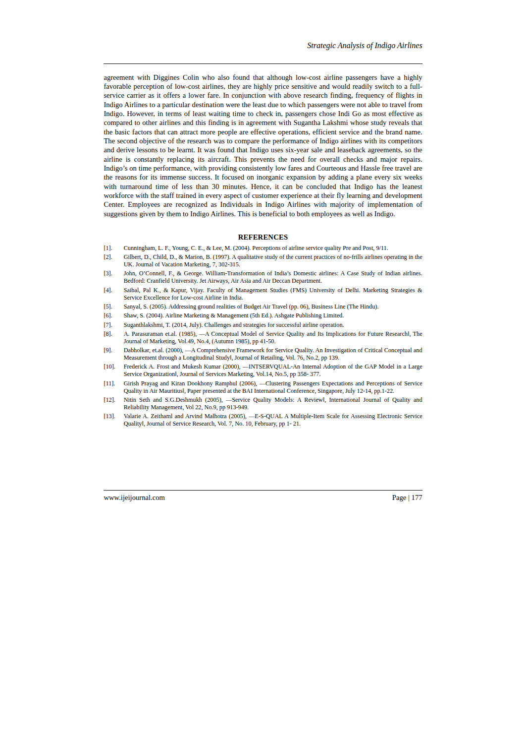Strategic Analysis of Indigo Airlines
agreement with Diggines Colin who also found that although low-cost airline passengers have a highly favorable perception of low-cost airlines, they are highly price sensitive and would readily switch to a full-service carrier as it offers a lower fare. In conjunction with above research finding, frequency of flights in Indigo Airlines to a particular destination were the least due to which passengers were not able to travel from Indigo. However, in terms of least waiting time to check in, passengers chose Indi Go as most effective as compared to other airlines and this finding is in agreement with Sugantha Lakshmi whose study reveals that the basic factors that can attract more people are effective operations, efficient service and the brand name. The second objective of the research was to compare the performance of Indigo airlines with its competitors and derive lessons to be learnt. It was found that Indigo uses six-year sale and leaseback agreements, so the airline is constantly replacing its aircraft. This prevents the need for overall checks and major repairs. Indigo’s on time performance, with providing consistently low fares and Courteous and Hassle free travel are the reasons for its immense success. It focused on inorganic expansion by adding a plane every six weeks with turnaround time of less than 30 minutes. Hence, it can be concluded that Indigo has the leanest workforce with the staff trained in every aspect of customer experience at their fly learning and development Center. Employees are recognized as Individuals in Indigo Airlines with majority of implementation of suggestions given by them to Indigo Airlines. This is beneficial to both employees as well as Indigo.
REFERENCES
[1]. Cunningham, L. F., Young, C. E., & Lee, M. (2004). Perceptions of airline service quality Pre and Post, 9/11.
[2]. Gilbert, D., Child, D., & Marion, B. (1997). A qualitative study of the current practices of no-frills airlines operating in the UK. Journal of Vacation Marketing, 7, 302-315.
[3]. John, O’Connell, F., & George. William-Transformation of India’s Domestic airlines: A Case Study of Indian airlines. Bedford: Cranfield University. Jet Airways, Air Asia and Air Deccan Department.
[4]. Saibal, Pal K., & Kapur, Vijay. Faculty of Management Studies (FMS) University of Delhi. Marketing Strategies & Service Excellence for Low-cost Airline in India.
[5]. Sanyal, S. (2005). Addressing ground realities of Budget Air Travel (pp. 06), Business Line (The Hindu).
[6]. Shaw, S. (2004). Airline Marketing & Management (5th Ed.). Ashgate Publishing Limited.
[7]. Suganthlakshmi, T. (2014, July). Challenges and strategies for successful airline operation.
[8]. A. Parasuraman et.al. (1985), ―A Conceptual Model of Service Quality and Its Implications for Future Research‖, The Journal of Marketing, Vol.49, No.4, (Autumn 1985), pp 41-50.
[9]. Dabholkar, et.al. (2000), ―A Comprehensive Framework for Service Quality. An Investigation of Critical Conceptual and Measurement through a Longitudinal Study‖, Journal of Retailing, Vol. 76, No.2, pp 139.
[10]. Frederick A. Frost and Mukesh Kumar (2000), ―INTSERVQUAL-An Internal Adoption of the GAP Model in a Large Service Organization‖, Journal of Services Marketing, Vol.14, No.5, pp 358- 377.
[11]. Girish Prayag and Kiran Dookhony Ramphul (2006), ―Clustering Passengers Expectations and Perceptions of Service Quality in Air Mauritius‖, Paper presented at the BAI International Conference, Singapore, July 12-14, pp.1-22.
[12]. Nitin Seth and S.G.Deshmukh (2005), ―Service Quality Models: A Review‖, International Journal of Quality and Reliability Management, Vol 22, No.9, pp 913-949.
[13]. Valarie A. Zeithaml and Arvind Malhotra (2005), ―E-S-QUAL A Multiple-Item Scale for Assessing Electronic Service Quality‖, Journal of Service Research, Vol. 7, No. 10, February, pp 1- 21.
www.ijeijournal.com
Page | 177